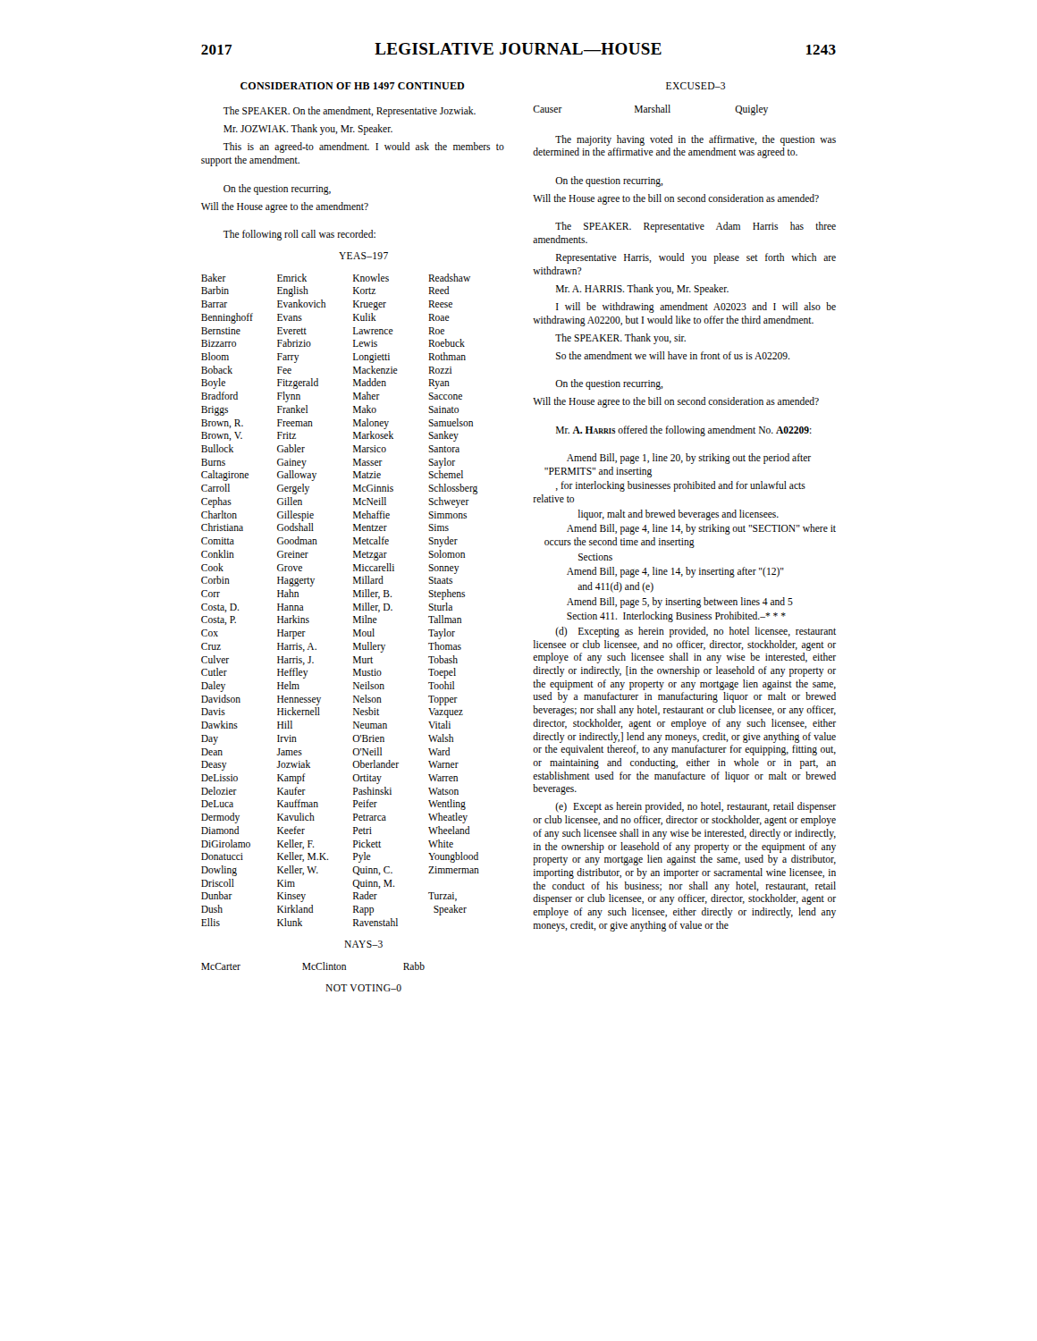2017
LEGISLATIVE JOURNAL—HOUSE
1243
CONSIDERATION OF HB 1497 CONTINUED
The SPEAKER. On the amendment, Representative Jozwiak.
Mr. JOZWIAK. Thank you, Mr. Speaker.
This is an agreed-to amendment. I would ask the members to support the amendment.
On the question recurring,
Will the House agree to the amendment?
The following roll call was recorded:
YEAS–197
| Baker | Emrick | Knowles | Readshaw |
| Barbin | English | Kortz | Reed |
| Barrar | Evankovich | Krueger | Reese |
| Benninghoff | Evans | Kulik | Roae |
| Bernstine | Everett | Lawrence | Roe |
| Bizzarro | Fabrizio | Lewis | Roebuck |
| Bloom | Farry | Longietti | Rothman |
| Boback | Fee | Mackenzie | Rozzi |
| Boyle | Fitzgerald | Madden | Ryan |
| Bradford | Flynn | Maher | Saccone |
| Briggs | Frankel | Mako | Sainato |
| Brown, R. | Freeman | Maloney | Samuelson |
| Brown, V. | Fritz | Markosek | Sankey |
| Bullock | Gabler | Marsico | Santora |
| Burns | Gainey | Masser | Saylor |
| Caltagirone | Galloway | Matzie | Schemel |
| Carroll | Gergely | McGinnis | Schlossberg |
| Cephas | Gillen | McNeill | Schweyer |
| Charlton | Gillespie | Mehaffie | Simmons |
| Christiana | Godshall | Mentzer | Sims |
| Comitta | Goodman | Metcalfe | Snyder |
| Conklin | Greiner | Metzgar | Solomon |
| Cook | Grove | Miccarelli | Sonney |
| Corbin | Haggerty | Millard | Staats |
| Corr | Hahn | Miller, B. | Stephens |
| Costa, D. | Hanna | Miller, D. | Sturla |
| Costa, P. | Harkins | Milne | Tallman |
| Cox | Harper | Moul | Taylor |
| Cruz | Harris, A. | Mullery | Thomas |
| Culver | Harris, J. | Murt | Tobash |
| Cutler | Heffley | Mustio | Toepel |
| Daley | Helm | Neilson | Toohil |
| Davidson | Hennessey | Nelson | Topper |
| Davis | Hickernell | Nesbit | Vazquez |
| Dawkins | Hill | Neuman | Vitali |
| Day | Irvin | O'Brien | Walsh |
| Dean | James | O'Neill | Ward |
| Deasy | Jozwiak | Oberlander | Warner |
| DeLissio | Kampf | Ortitay | Warren |
| Delozier | Kaufer | Pashinski | Watson |
| DeLuca | Kauffman | Peifer | Wentling |
| Dermody | Kavulich | Petrarca | Wheatley |
| Diamond | Keefer | Petri | Wheeland |
| DiGirolamo | Keller, F. | Pickett | White |
| Donatucci | Keller, M.K. | Pyle | Youngblood |
| Dowling | Keller, W. | Quinn, C. | Zimmerman |
| Driscoll | Kim | Quinn, M. | |
| Dunbar | Kinsey | Rader | Turzai, |
| Dush | Kirkland | Rapp | Speaker |
| Ellis | Klunk | Ravenstahl | |
NAYS–3
| McCarter | McClinton | Rabb |
NOT VOTING–0
EXCUSED–3
| Causer | Marshall | Quigley |
The majority having voted in the affirmative, the question was determined in the affirmative and the amendment was agreed to.
On the question recurring,
Will the House agree to the bill on second consideration as amended?
The SPEAKER. Representative Adam Harris has three amendments.
Representative Harris, would you please set forth which are withdrawn?
Mr. A. HARRIS. Thank you, Mr. Speaker.
I will be withdrawing amendment A02023 and I will also be withdrawing A02200, but I would like to offer the third amendment.
The SPEAKER. Thank you, sir.
So the amendment we will have in front of us is A02209.
On the question recurring,
Will the House agree to the bill on second consideration as amended?
Mr. A. Harris offered the following amendment No. A02209:
Amend Bill, page 1, line 20, by striking out the period after "PERMITS" and inserting
, for interlocking businesses prohibited and for unlawful acts relative to
liquor, malt and brewed beverages and licensees.
Amend Bill, page 4, line 14, by striking out "SECTION" where it occurs the second time and inserting
Sections
Amend Bill, page 4, line 14, by inserting after "(12)"
and 411(d) and (e)
Amend Bill, page 5, by inserting between lines 4 and 5
Section 411. Interlocking Business Prohibited.–* * *
(d) Excepting as herein provided, no hotel licensee, restaurant licensee or club licensee, and no officer, director, stockholder, agent or employe of any such licensee shall in any wise be interested, either directly or indirectly, [in the ownership or leasehold of any property or the equipment of any property or any mortgage lien against the same, used by a manufacturer in manufacturing liquor or malt or brewed beverages; nor shall any hotel, restaurant or club licensee, or any officer, director, stockholder, agent or employe of any such licensee, either directly or indirectly,] lend any moneys, credit, or give anything of value or the equivalent thereof, to any manufacturer for equipping, fitting out, or maintaining and conducting, either in whole or in part, an establishment used for the manufacture of liquor or malt or brewed beverages.
(e) Except as herein provided, no hotel, restaurant, retail dispenser or club licensee, and no officer, director or stockholder, agent or employe of any such licensee shall in any wise be interested, directly or indirectly, in the ownership or leasehold of any property or the equipment of any property or any mortgage lien against the same, used by a distributor, importing distributor, or by an importer or sacramental wine licensee, in the conduct of his business; nor shall any hotel, restaurant, retail dispenser or club licensee, or any officer, director, stockholder, agent or employe of any such licensee, either directly or indirectly, lend any moneys, credit, or give anything of value or the